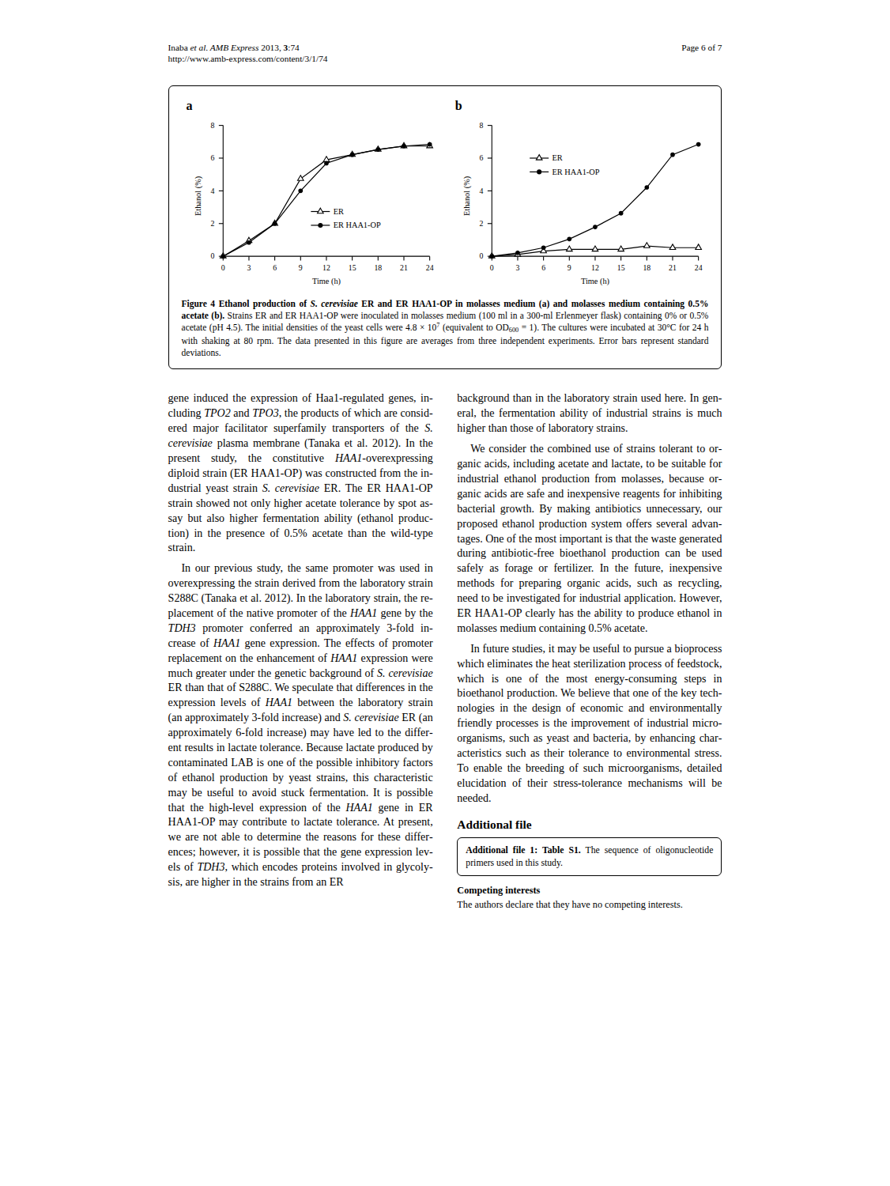Inaba et al. AMB Express 2013, 3:74
http://www.amb-express.com/content/3/1/74
Page 6 of 7
a
0 2 4 6 8 0 3 6 9 12 15 18 21 24 Ethanol (%) Time (h) ER ER HAA1-OP
b
0 2 4 6 8 0 3 6 9 12 15 18 21 24 Ethanol (%) Time (h) ER ER HAA1-OP
Figure 4 Ethanol production of S. cerevisiae ER and ER HAA1-OP in molasses medium (a) and molasses medium containing 0.5% acetate (b). Strains ER and ER HAA1-OP were inoculated in molasses medium (100 ml in a 300-ml Erlenmeyer flask) containing 0% or 0.5% acetate (pH 4.5). The initial densities of the yeast cells were 4.8 × 107 (equivalent to OD600 = 1). The cultures were incubated at 30°C for 24 h with shaking at 80 rpm. The data presented in this figure are averages from three independent experiments. Error bars represent standard deviations.
gene induced the expression of Haa1-regulated genes, including TPO2 and TPO3, the products of which are considered major facilitator superfamily transporters of the S. cerevisiae plasma membrane (Tanaka et al. 2012). In the present study, the constitutive HAA1-overexpressing diploid strain (ER HAA1-OP) was constructed from the industrial yeast strain S. cerevisiae ER. The ER HAA1-OP strain showed not only higher acetate tolerance by spot assay but also higher fermentation ability (ethanol production) in the presence of 0.5% acetate than the wild-type strain.
In our previous study, the same promoter was used in overexpressing the strain derived from the laboratory strain S288C (Tanaka et al. 2012). In the laboratory strain, the replacement of the native promoter of the HAA1 gene by the TDH3 promoter conferred an approximately 3-fold increase of HAA1 gene expression. The effects of promoter replacement on the enhancement of HAA1 expression were much greater under the genetic background of S. cerevisiae ER than that of S288C. We speculate that differences in the expression levels of HAA1 between the laboratory strain (an approximately 3-fold increase) and S. cerevisiae ER (an approximately 6-fold increase) may have led to the different results in lactate tolerance. Because lactate produced by contaminated LAB is one of the possible inhibitory factors of ethanol production by yeast strains, this characteristic may be useful to avoid stuck fermentation. It is possible that the high-level expression of the HAA1 gene in ER HAA1-OP may contribute to lactate tolerance. At present, we are not able to determine the reasons for these differences; however, it is possible that the gene expression levels of TDH3, which encodes proteins involved in glycolysis, are higher in the strains from an ER
background than in the laboratory strain used here. In general, the fermentation ability of industrial strains is much higher than those of laboratory strains.
We consider the combined use of strains tolerant to organic acids, including acetate and lactate, to be suitable for industrial ethanol production from molasses, because organic acids are safe and inexpensive reagents for inhibiting bacterial growth. By making antibiotics unnecessary, our proposed ethanol production system offers several advantages. One of the most important is that the waste generated during antibiotic-free bioethanol production can be used safely as forage or fertilizer. In the future, inexpensive methods for preparing organic acids, such as recycling, need to be investigated for industrial application. However, ER HAA1-OP clearly has the ability to produce ethanol in molasses medium containing 0.5% acetate.
In future studies, it may be useful to pursue a bioprocess which eliminates the heat sterilization process of feedstock, which is one of the most energy-consuming steps in bioethanol production. We believe that one of the key technologies in the design of economic and environmentally friendly processes is the improvement of industrial microorganisms, such as yeast and bacteria, by enhancing characteristics such as their tolerance to environmental stress. To enable the breeding of such microorganisms, detailed elucidation of their stress-tolerance mechanisms will be needed.
Additional file
Additional file 1: Table S1. The sequence of oligonucleotide primers used in this study.
Competing interests
The authors declare that they have no competing interests.